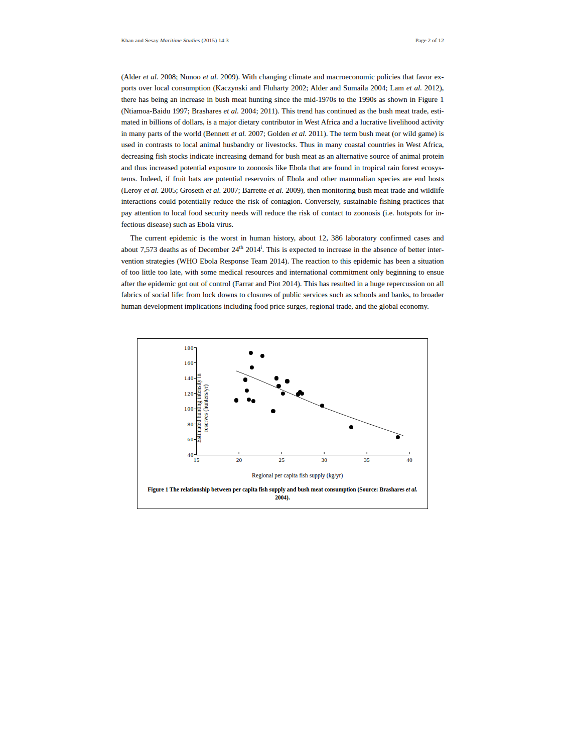Khan and Sesay Maritime Studies (2015) 14:3
Page 2 of 12
(Alder et al. 2008; Nunoo et al. 2009). With changing climate and macroeconomic policies that favor exports over local consumption (Kaczynski and Fluharty 2002; Alder and Sumaila 2004; Lam et al. 2012), there has being an increase in bush meat hunting since the mid-1970s to the 1990s as shown in Figure 1 (Ntiamoa-Baidu 1997; Brashares et al. 2004; 2011). This trend has continued as the bush meat trade, estimated in billions of dollars, is a major dietary contributor in West Africa and a lucrative livelihood activity in many parts of the world (Bennett et al. 2007; Golden et al. 2011). The term bush meat (or wild game) is used in contrasts to local animal husbandry or livestocks. Thus in many coastal countries in West Africa, decreasing fish stocks indicate increasing demand for bush meat as an alternative source of animal protein and thus increased potential exposure to zoonosis like Ebola that are found in tropical rain forest ecosystems. Indeed, if fruit bats are potential reservoirs of Ebola and other mammalian species are end hosts (Leroy et al. 2005; Groseth et al. 2007; Barrette et al. 2009), then monitoring bush meat trade and wildlife interactions could potentially reduce the risk of contagion. Conversely, sustainable fishing practices that pay attention to local food security needs will reduce the risk of contact to zoonosis (i.e. hotspots for infectious disease) such as Ebola virus.
The current epidemic is the worst in human history, about 12, 386 laboratory confirmed cases and about 7,573 deaths as of December 24th 2014i. This is expected to increase in the absence of better intervention strategies (WHO Ebola Response Team 2014). The reaction to this epidemic has been a situation of too little too late, with some medical resources and international commitment only beginning to ensue after the epidemic got out of control (Farrar and Piot 2014). This has resulted in a huge repercussion on all fabrics of social life: from lock downs to closures of public services such as schools and banks, to broader human development implications including food price surges, regional trade, and the global economy.
Estimated hunting intensity in
reserves (hunters/yr)
180
160
140
120
100
80
60
40
15
20
25
30
35
40
Regional per capita fish supply (kg/yr)
Figure 1 The relationship between per capita fish supply and bush meat consumption (Source: Brashares et al. 2004).